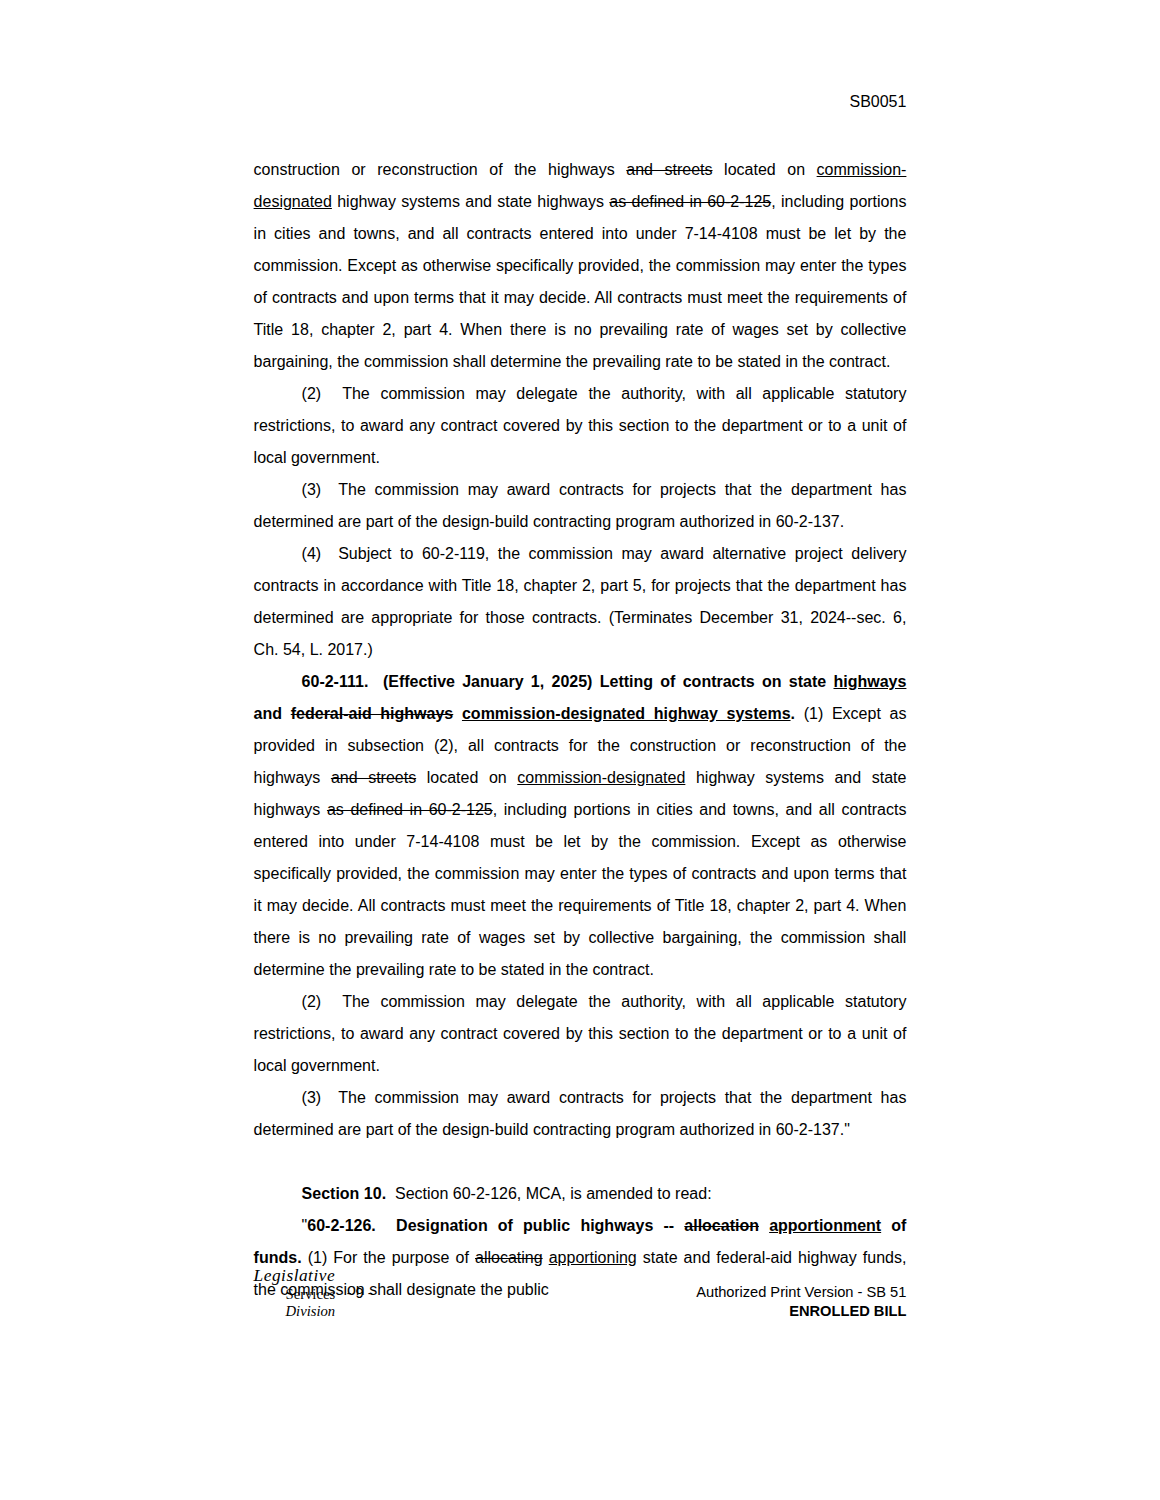SB0051
construction or reconstruction of the highways and streets located on commission-designated highway systems and state highways as defined in 60-2-125, including portions in cities and towns, and all contracts entered into under 7-14-4108 must be let by the commission. Except as otherwise specifically provided, the commission may enter the types of contracts and upon terms that it may decide. All contracts must meet the requirements of Title 18, chapter 2, part 4. When there is no prevailing rate of wages set by collective bargaining, the commission shall determine the prevailing rate to be stated in the contract.
(2) The commission may delegate the authority, with all applicable statutory restrictions, to award any contract covered by this section to the department or to a unit of local government.
(3) The commission may award contracts for projects that the department has determined are part of the design-build contracting program authorized in 60-2-137.
(4) Subject to 60-2-119, the commission may award alternative project delivery contracts in accordance with Title 18, chapter 2, part 5, for projects that the department has determined are appropriate for those contracts. (Terminates December 31, 2024--sec. 6, Ch. 54, L. 2017.)
60-2-111. (Effective January 1, 2025) Letting of contracts on state highways and federal-aid highways commission-designated highway systems. (1) Except as provided in subsection (2), all contracts for the construction or reconstruction of the highways and streets located on commission-designated highway systems and state highways as defined in 60-2-125, including portions in cities and towns, and all contracts entered into under 7-14-4108 must be let by the commission. Except as otherwise specifically provided, the commission may enter the types of contracts and upon terms that it may decide. All contracts must meet the requirements of Title 18, chapter 2, part 4. When there is no prevailing rate of wages set by collective bargaining, the commission shall determine the prevailing rate to be stated in the contract.
(2) The commission may delegate the authority, with all applicable statutory restrictions, to award any contract covered by this section to the department or to a unit of local government.
(3) The commission may award contracts for projects that the department has determined are part of the design-build contracting program authorized in 60-2-137."
Section 10. Section 60-2-126, MCA, is amended to read:
"60-2-126. Designation of public highways -- allocation apportionment of funds. (1) For the purpose of allocating apportioning state and federal-aid highway funds, the commission shall designate the public
Legislative Services Division
- 9 -
Authorized Print Version - SB 51
ENROLLED BILL